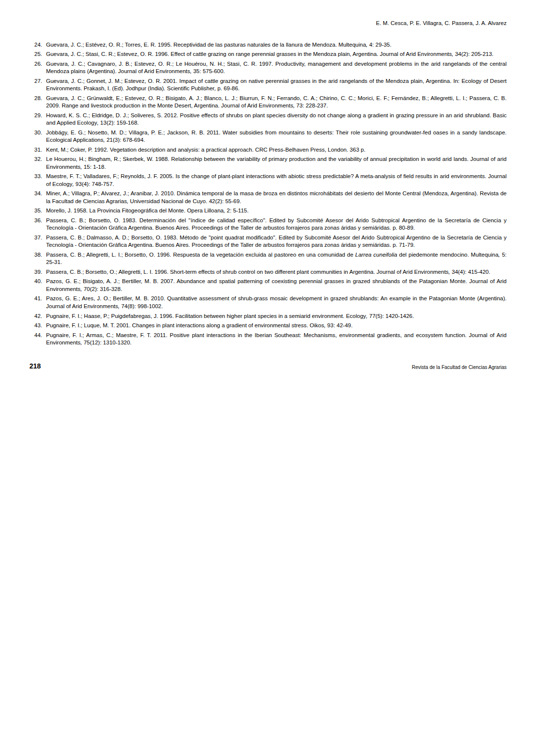E. M. Cesca, P. E. Villagra, C. Passera, J. A. Alvarez
24. Guevara, J. C.; Estévez, O. R.; Torres, E. R. 1995. Receptividad de las pasturas naturales de la llanura de Mendoza. Multequina, 4: 29-35.
25. Guevara, J. C.; Stasi, C. R.; Estevez, O. R. 1996. Effect of cattle grazing on range perennial grasses in the Mendoza plain, Argentina. Journal of Arid Environments, 34(2): 205-213.
26. Guevara, J. C.; Cavagnaro, J. B.; Estevez, O. R.; Le Houérou, N. H.; Stasi, C. R. 1997. Productivity, management and development problems in the arid rangelands of the central Mendoza plains (Argentina). Journal of Arid Environments, 35: 575-600.
27. Guevara, J. C.; Gonnet, J. M.; Estevez, O. R. 2001. Impact of cattle grazing on native perennial grasses in the arid rangelands of the Mendoza plain, Argentina. In: Ecology of Desert Environments. Prakash, I. (Ed). Jodhpur (India). Scientific Publisher, p. 69-86.
28. Guevara, J. C.; Grünwaldt, E.; Estevez, O. R.; Bisigato, A. J.; Blanco, L. J.; Biurrun, F. N.; Ferrando, C. A.; Chirino, C. C.; Morici, E. F.; Fernández, B.; Allegretti, L. I.; Passera, C. B. 2009. Range and livestock production in the Monte Desert, Argentina. Journal of Arid Environments, 73: 228-237.
29. Howard, K. S. C.; Eldridge, D. J.; Soliveres, S. 2012. Positive effects of shrubs on plant species diversity do not change along a gradient in grazing pressure in an arid shrubland. Basic and Applied Ecology, 13(2): 159-168.
30. Jobbágy, E. G.; Nosetto, M. D.; Villagra, P. E.; Jackson, R. B. 2011. Water subsidies from mountains to deserts: Their role sustaining groundwater-fed oases in a sandy landscape. Ecological Applications, 21(3): 678-694.
31. Kent, M.; Coker, P. 1992. Vegetation description and analysis: a practical approach. CRC Press-Belhaven Press, London. 363 p.
32. Le Houerou, H.; Bingham, R.; Skerbek, W. 1988. Relationship between the variability of primary production and the variability of annual precipitation in world arid lands. Journal of arid Environments, 15: 1-18.
33. Maestre, F. T.; Valladares, F.; Reynolds, J. F. 2005. Is the change of plant-plant interactions with abiotic stress predictable? A meta-analysis of field results in arid environments. Journal of Ecology, 93(4): 748-757.
34. Miner, A.; Villagra, P.; Alvarez, J.; Aranibar, J. 2010. Dinámica temporal de la masa de broza en distintos microhábitats del desierto del Monte Central (Mendoza, Argentina). Revista de la Facultad de Ciencias Agrarias, Universidad Nacional de Cuyo. 42(2): 55-69.
35. Morello, J. 1958. La Provincia Fitogeográfica del Monte. Opera Lilloana, 2: 5-115.
36. Passera, C. B.; Borsetto, O. 1983. Determinación del "índice de calidad específico". Edited by Subcomité Asesor del Arido Subtropical Argentino de la Secretaría de Ciencia y Tecnología - Orientación Gráfica Argentina. Buenos Aires. Proceedings of the Taller de arbustos forrajeros para zonas áridas y semiáridas. p. 80-89.
37. Passera, C. B.; Dalmasso, A. D.; Borsetto, O. 1983. Método de "point quadrat modificado". Edited by Subcomité Asesor del Arido Subtropical Argentino de la Secretaría de Ciencia y Tecnología - Orientación Gráfica Argentina. Buenos Aires. Proceedings of the Taller de arbustos forrajeros para zonas áridas y semiáridas. p. 71-79.
38. Passera, C. B.; Allegretti, L. I.; Borsetto, O. 1996. Respuesta de la vegetación excluida al pastoreo en una comunidad de Larrea cuneifolia del piedemonte mendocino. Multequina, 5: 25-31.
39. Passera, C. B.; Borsetto, O.; Allegretti, L. I. 1996. Short-term effects of shrub control on two different plant communities in Argentina. Journal of Arid Environments, 34(4): 415-420.
40. Pazos, G. E.; Bisigato, A. J.; Bertiller, M. B. 2007. Abundance and spatial patterning of coexisting perennial grasses in grazed shrublands of the Patagonian Monte. Journal of Arid Environments, 70(2): 316-328.
41. Pazos, G. E.; Ares, J. O.; Bertiller, M. B. 2010. Quantitative assessment of shrub-grass mosaic development in grazed shrublands: An example in the Patagonian Monte (Argentina). Journal of Arid Environments, 74(8): 998-1002.
42. Pugnaire, F. I.; Haase, P.; Puigdefabregas, J. 1996. Facilitation between higher plant species in a semiarid environment. Ecology, 77(5): 1420-1426.
43. Pugnaire, F. I.; Luque, M. T. 2001. Changes in plant interactions along a gradient of environmental stress. Oikos, 93: 42-49.
44. Pugnaire, F. I.; Armas, C.; Maestre, F. T. 2011. Positive plant interactions in the Iberian Southeast: Mechanisms, environmental gradients, and ecosystem function. Journal of Arid Environments, 75(12): 1310-1320.
218 Revista de la Facultad de Ciencias Agrarias